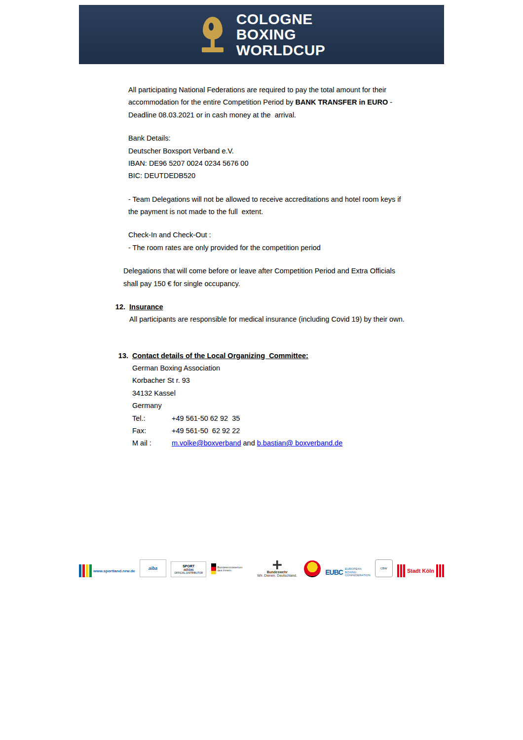Cologne
Boxing
Worldcup
All participating National Federations are required to pay the total amount for their
accommodation for the entire Competition Period by BANK TRANSFER in EURO -
Deadline 08.03.2021 or in cash money at the arrival.
Bank Details:
Deutscher Boxsport Verband e.V.
IBAN: DE96 5207 0024 0234 5676 00
BIC: DEUTDEDB520
- Team Delegations will not be allowed to receive accreditations and hotel room keys if
the payment is not made to the full extent.
Check-In and Check-Out :
- The room rates are only provided for the competition period
Delegations that will come before or leave after Competition Period and Extra Officials
shall pay 150 € for single occupancy.
12.
Insurance
All participants are responsible for medical insurance (including Covid 19) by their own.
13.
Contact details of the Local Organizing Committee:
German Boxing Association
Korbacher St r. 93
34132 Kassel
Germany
Tel.:+49 561-50 62 92 35
Fax:+49 561-50 62 92 22
M ail : m.volke@boxverband and b.bastian@ boxverband.de
www.sportland.nrw.de
aiba
SPORT
adidas
OFFICIAL DISTRIBUTOR
Bundesministerium
des Innern
Bundeswehr
Wir. Dienen. Deutschland.
EUBC
EUROPEAN
BOXING
CONFEDERATION
CBW
Stadt Köln